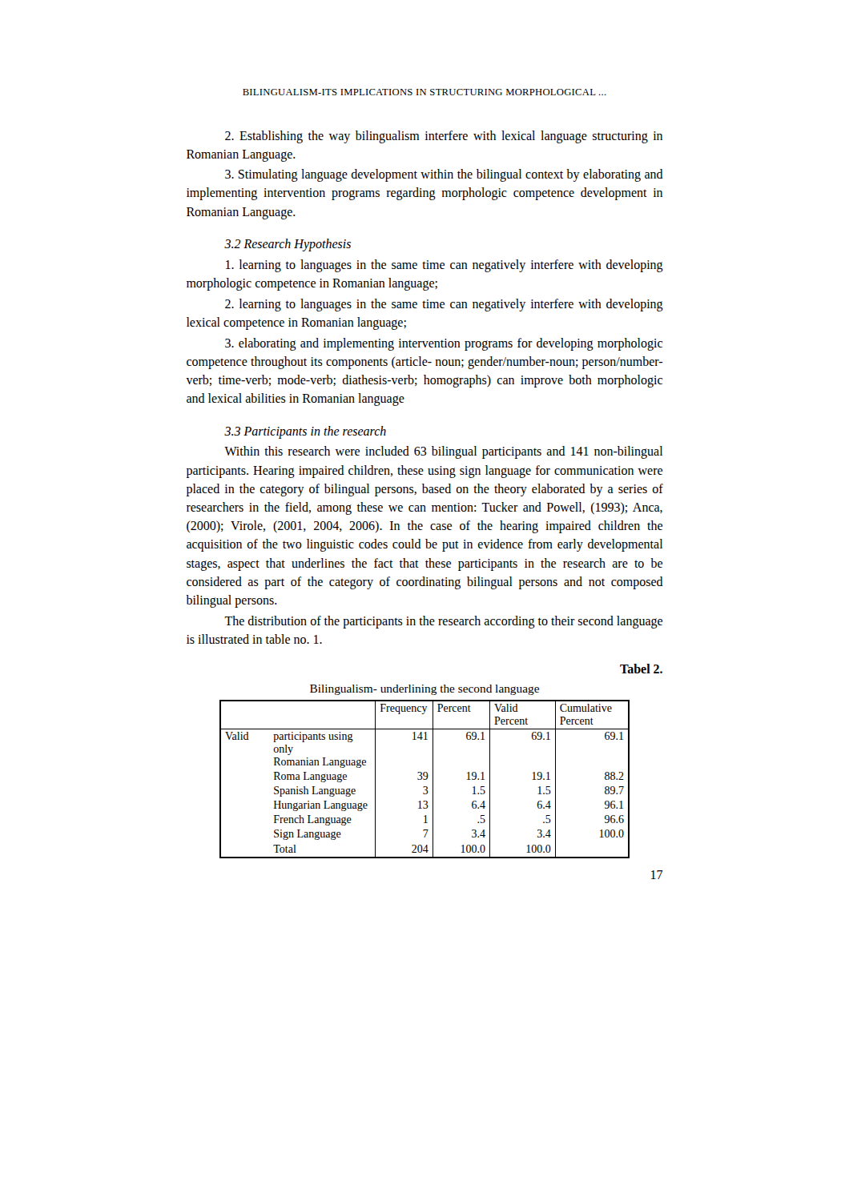BILINGUALISM-ITS IMPLICATIONS IN STRUCTURING MORPHOLOGICAL ...
2. Establishing the way bilingualism interfere with lexical language structuring in Romanian Language.
3. Stimulating language development within the bilingual context by elaborating and implementing intervention programs regarding morphologic competence development in Romanian Language.
3.2 Research Hypothesis
1. learning to languages in the same time can negatively interfere with developing morphologic competence in Romanian language;
2. learning to languages in the same time can negatively interfere with developing lexical competence in Romanian language;
3. elaborating and implementing intervention programs for developing morphologic competence throughout its components (article- noun; gender/number-noun; person/number-verb; time-verb; mode-verb; diathesis-verb; homographs) can improve both morphologic and lexical abilities in Romanian language
3.3 Participants in the research
Within this research were included 63 bilingual participants and 141 non-bilingual participants. Hearing impaired children, these using sign language for communication were placed in the category of bilingual persons, based on the theory elaborated by a series of researchers in the field, among these we can mention: Tucker and Powell, (1993); Anca, (2000); Virole, (2001, 2004, 2006). In the case of the hearing impaired children the acquisition of the two linguistic codes could be put in evidence from early developmental stages, aspect that underlines the fact that these participants in the research are to be considered as part of the category of coordinating bilingual persons and not composed bilingual persons.
The distribution of the participants in the research according to their second language is illustrated in table no. 1.
Tabel 2.
Bilingualism- underlining the second language
| | | Frequency | Percent | Valid Percent | Cumulative Percent |
| --- | --- | --- | --- | --- | --- |
| Valid | participants using only Romanian Language | 141 | 69.1 | 69.1 | 69.1 |
| | Roma Language | 39 | 19.1 | 19.1 | 88.2 |
| | Spanish Language | 3 | 1.5 | 1.5 | 89.7 |
| | Hungarian Language | 13 | 6.4 | 6.4 | 96.1 |
| | French Language | 1 | .5 | .5 | 96.6 |
| | Sign Language | 7 | 3.4 | 3.4 | 100.0 |
| | Total | 204 | 100.0 | 100.0 | |
17